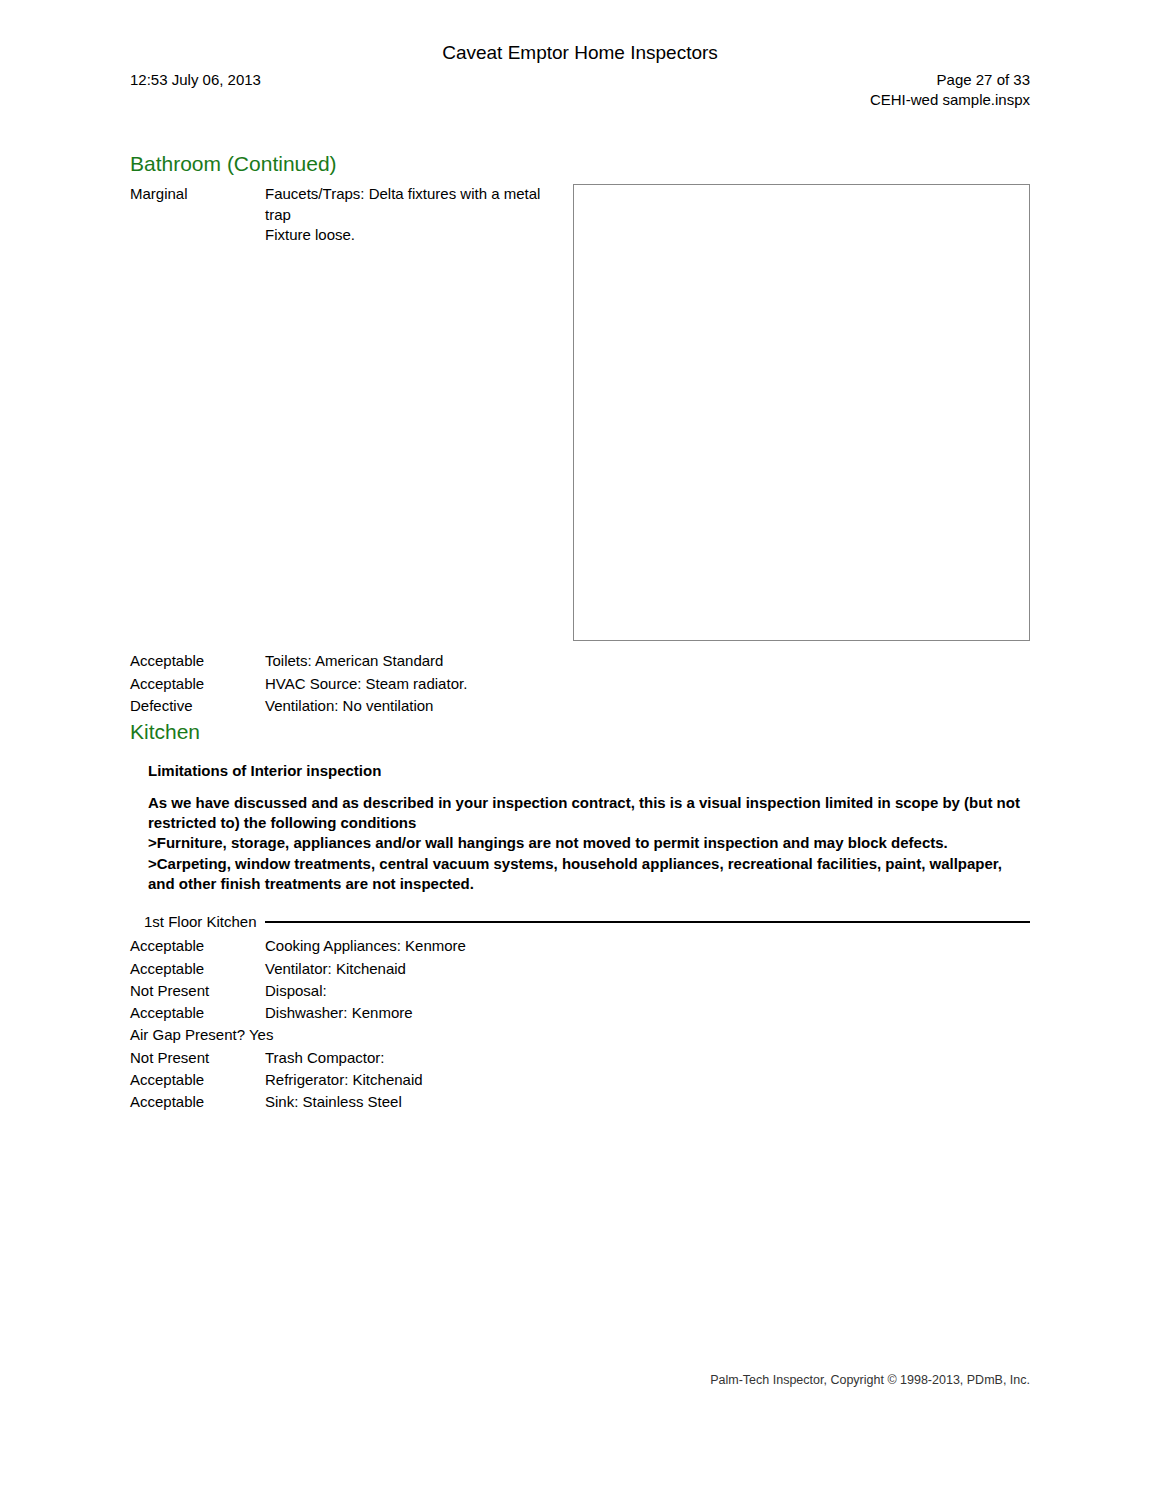Caveat Emptor Home Inspectors
12:53 July 06, 2013
Page 27 of 33
CEHI-wed sample.inspx
Bathroom (Continued)
Marginal
Faucets/Traps: Delta fixtures with a metal trap
Fixture loose.
Acceptable
Toilets: American Standard
Acceptable
HVAC Source: Steam radiator.
Defective
Ventilation: No ventilation
Kitchen
Limitations of Interior inspection
As we have discussed and as described in your inspection contract, this is a visual inspection limited in scope by (but not restricted to) the following conditions
>Furniture, storage, appliances and/or wall hangings are not moved to permit inspection and may block defects.
>Carpeting, window treatments, central vacuum systems, household appliances, recreational facilities, paint, wallpaper, and other finish treatments are not inspected.
1st Floor Kitchen
Acceptable
Cooking Appliances: Kenmore
Acceptable
Ventilator: Kitchenaid
Not Present
Disposal:
Acceptable
Dishwasher: Kenmore
Air Gap Present? Yes
Not Present
Trash Compactor:
Acceptable
Refrigerator: Kitchenaid
Acceptable
Sink: Stainless Steel
Palm-Tech Inspector, Copyright © 1998-2013, PDmB, Inc.